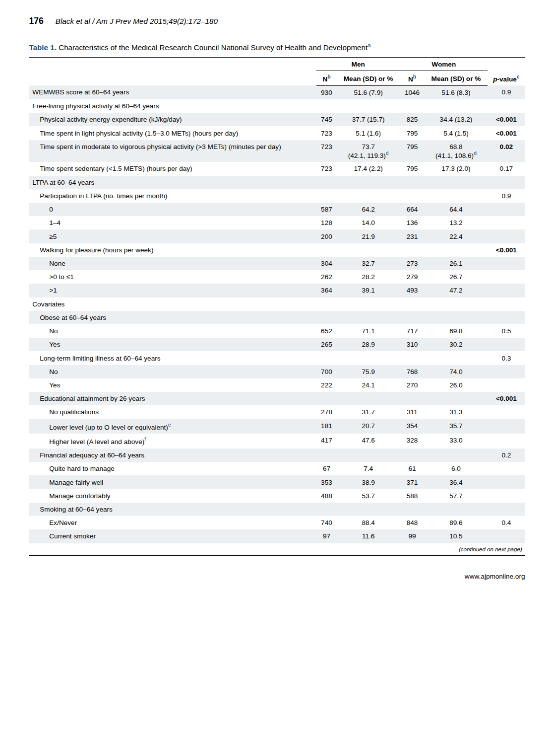176 Black et al / Am J Prev Med 2015;49(2):172–180
Table 1. Characteristics of the Medical Research Council National Survey of Health and Developmenta
| | Men | Women | p -value c |
| --- | --- | --- | --- |
| N b | Mean (SD) or % | N b | Mean (SD) or % |
| WEMWBS score at 60–64 years | 930 | 51.6 (7.9) | 1046 | 51.6 (8.3) | 0.9 |
| Free-living physical activity at 60–64 years | | | | | |
| Physical activity energy expenditure (kJ/kg/day) | 745 | 37.7 (15.7) | 825 | 34.4 (13.2) | <0.001 |
| Time spent in light physical activity (1.5–3.0 METs) (hours per day) | 723 | 5.1 (1.6) | 795 | 5.4 (1.5) | <0.001 |
| Time spent in moderate to vigorous physical activity (>3 METs) (minutes per day) | 723 | 73.7 (42.1, 119.3) d | 795 | 68.8 (41.1, 108.6) d | 0.02 |
| Time spent sedentary (<1.5 METS) (hours per day) | 723 | 17.4 (2.2) | 795 | 17.3 (2.0) | 0.17 |
| LTPA at 60–64 years | | | | | |
| Participation in LTPA (no. times per month) | | | | | 0.9 |
| 0 | 587 | 64.2 | 664 | 64.4 | |
| 1–4 | 128 | 14.0 | 136 | 13.2 | |
| ≥5 | 200 | 21.9 | 231 | 22.4 | |
| Walking for pleasure (hours per week) | | | | | <0.001 |
| None | 304 | 32.7 | 273 | 26.1 | |
| >0 to ≤1 | 262 | 28.2 | 279 | 26.7 | |
| >1 | 364 | 39.1 | 493 | 47.2 | |
| Covariates | | | | | |
| Obese at 60–64 years | | | | | |
| No | 652 | 71.1 | 717 | 69.8 | 0.5 |
| Yes | 265 | 28.9 | 310 | 30.2 | |
| Long-term limiting illness at 60–64 years | | | | | 0.3 |
| No | 700 | 75.9 | 768 | 74.0 | |
| Yes | 222 | 24.1 | 270 | 26.0 | |
| Educational attainment by 26 years | | | | | <0.001 |
| No qualifications | 278 | 31.7 | 311 | 31.3 | |
| Lower level (up to O level or equivalent) e | 181 | 20.7 | 354 | 35.7 | |
| Higher level (A level and above) f | 417 | 47.6 | 328 | 33.0 | |
| Financial adequacy at 60–64 years | | | | | 0.2 |
| Quite hard to manage | 67 | 7.4 | 61 | 6.0 | |
| Manage fairly well | 353 | 38.9 | 371 | 36.4 | |
| Manage comfortably | 488 | 53.7 | 588 | 57.7 | |
| Smoking at 60–64 years | | | | | |
| Ex/Never | 740 | 88.4 | 848 | 89.6 | 0.4 |
| Current smoker | 97 | 11.6 | 99 | 10.5 | |
| (continued on next page) |
www.ajpmonline.org